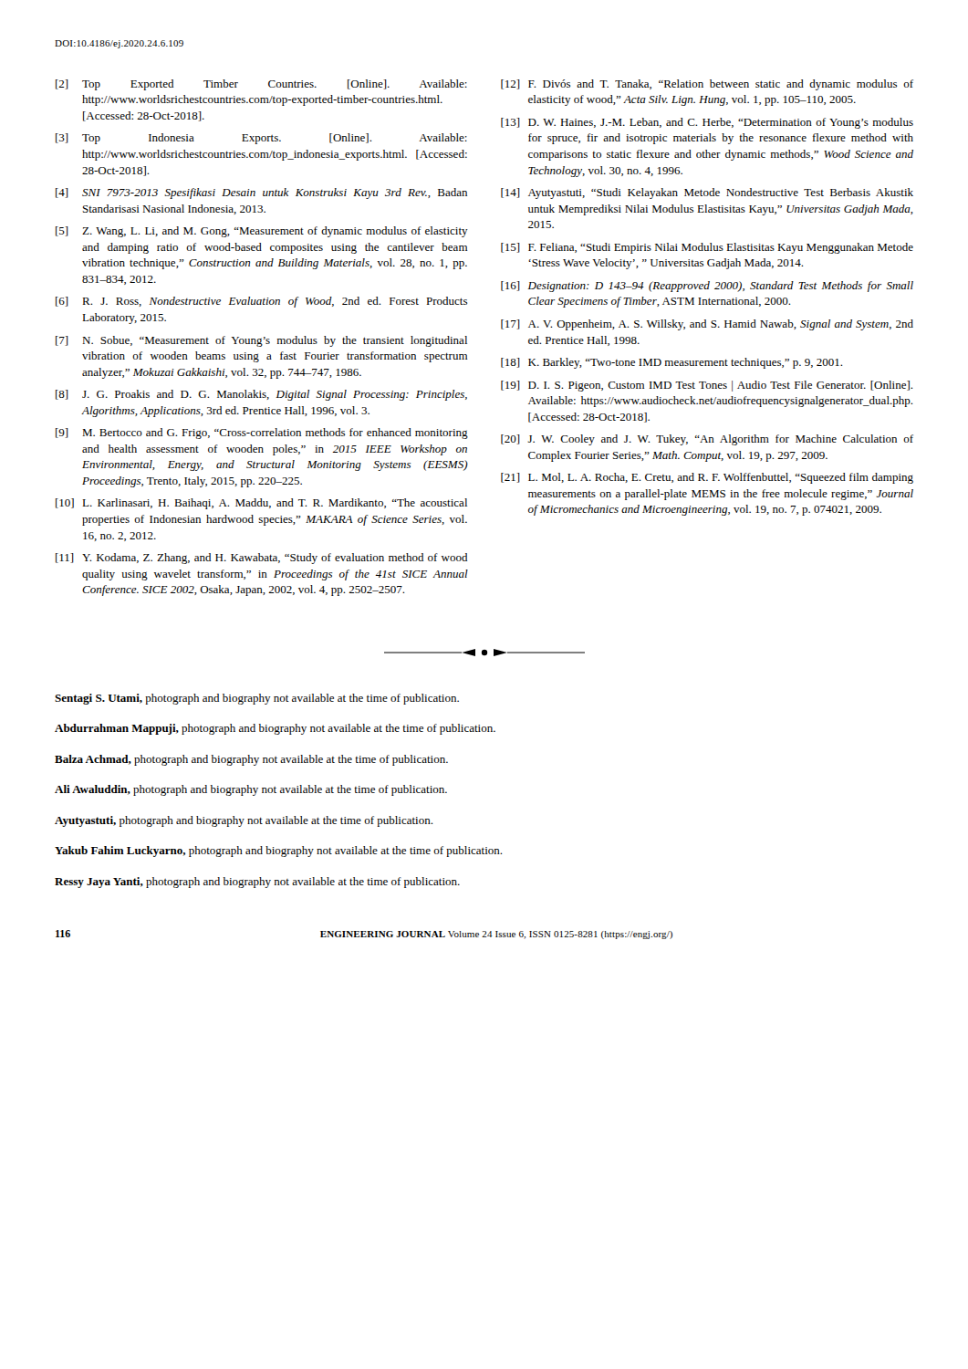DOI:10.4186/ej.2020.24.6.109
[2] Top Exported Timber Countries. [Online]. Available: http://www.worldsrichestcountries.com/top-exported-timber-countries.html. [Accessed: 28-Oct-2018].
[3] Top Indonesia Exports. [Online]. Available: http://www.worldsrichestcountries.com/top_indonesia_exports.html. [Accessed: 28-Oct-2018].
[4] SNI 7973-2013 Spesifikasi Desain untuk Konstruksi Kayu 3rd Rev., Badan Standarisasi Nasional Indonesia, 2013.
[5] Z. Wang, L. Li, and M. Gong, “Measurement of dynamic modulus of elasticity and damping ratio of wood-based composites using the cantilever beam vibration technique,” Construction and Building Materials, vol. 28, no. 1, pp. 831–834, 2012.
[6] R. J. Ross, Nondestructive Evaluation of Wood, 2nd ed. Forest Products Laboratory, 2015.
[7] N. Sobue, “Measurement of Young’s modulus by the transient longitudinal vibration of wooden beams using a fast Fourier transformation spectrum analyzer,” Mokuzai Gakkaishi, vol. 32, pp. 744–747, 1986.
[8] J. G. Proakis and D. G. Manolakis, Digital Signal Processing: Principles, Algorithms, Applications, 3rd ed. Prentice Hall, 1996, vol. 3.
[9] M. Bertocco and G. Frigo, “Cross-correlation methods for enhanced monitoring and health assessment of wooden poles,” in 2015 IEEE Workshop on Environmental, Energy, and Structural Monitoring Systems (EESMS) Proceedings, Trento, Italy, 2015, pp. 220–225.
[10] L. Karlinasari, H. Baihaqi, A. Maddu, and T. R. Mardikanto, “The acoustical properties of Indonesian hardwood species,” MAKARA of Science Series, vol. 16, no. 2, 2012.
[11] Y. Kodama, Z. Zhang, and H. Kawabata, “Study of evaluation method of wood quality using wavelet transform,” in Proceedings of the 41st SICE Annual Conference. SICE 2002, Osaka, Japan, 2002, vol. 4, pp. 2502–2507.
[12] F. Divós and T. Tanaka, “Relation between static and dynamic modulus of elasticity of wood,” Acta Silv. Lign. Hung, vol. 1, pp. 105–110, 2005.
[13] D. W. Haines, J.-M. Leban, and C. Herbe, “Determination of Young’s modulus for spruce, fir and isotropic materials by the resonance flexure method with comparisons to static flexure and other dynamic methods,” Wood Science and Technology, vol. 30, no. 4, 1996.
[14] Ayutyastuti, “Studi Kelayakan Metode Nondestructive Test Berbasis Akustik untuk Memprediksi Nilai Modulus Elastisitas Kayu,” Universitas Gadjah Mada, 2015.
[15] F. Feliana, “Studi Empiris Nilai Modulus Elastisitas Kayu Menggunakan Metode ‘Stress Wave Velocity’, ” Universitas Gadjah Mada, 2014.
[16] Designation: D 143–94 (Reapproved 2000), Standard Test Methods for Small Clear Specimens of Timber, ASTM International, 2000.
[17] A. V. Oppenheim, A. S. Willsky, and S. Hamid Nawab, Signal and System, 2nd ed. Prentice Hall, 1998.
[18] K. Barkley, “Two-tone IMD measurement techniques,” p. 9, 2001.
[19] D. I. S. Pigeon, Custom IMD Test Tones | Audio Test File Generator. [Online]. Available: https://www.audiocheck.net/audiofrequencysignalgenerator_dual.php. [Accessed: 28-Oct-2018].
[20] J. W. Cooley and J. W. Tukey, “An Algorithm for Machine Calculation of Complex Fourier Series,” Math. Comput, vol. 19, p. 297, 2009.
[21] L. Mol, L. A. Rocha, E. Cretu, and R. F. Wolffenbuttel, “Squeezed film damping measurements on a parallel-plate MEMS in the free molecule regime,” Journal of Micromechanics and Microengineering, vol. 19, no. 7, p. 074021, 2009.
Sentagi S. Utami, photograph and biography not available at the time of publication.
Abdurrahman Mappuji, photograph and biography not available at the time of publication.
Balza Achmad, photograph and biography not available at the time of publication.
Ali Awaluddin, photograph and biography not available at the time of publication.
Ayutyastuti, photograph and biography not available at the time of publication.
Yakub Fahim Luckyarno, photograph and biography not available at the time of publication.
Ressy Jaya Yanti, photograph and biography not available at the time of publication.
116 ENGINEERING JOURNAL Volume 24 Issue 6, ISSN 0125-8281 (https://engj.org/)